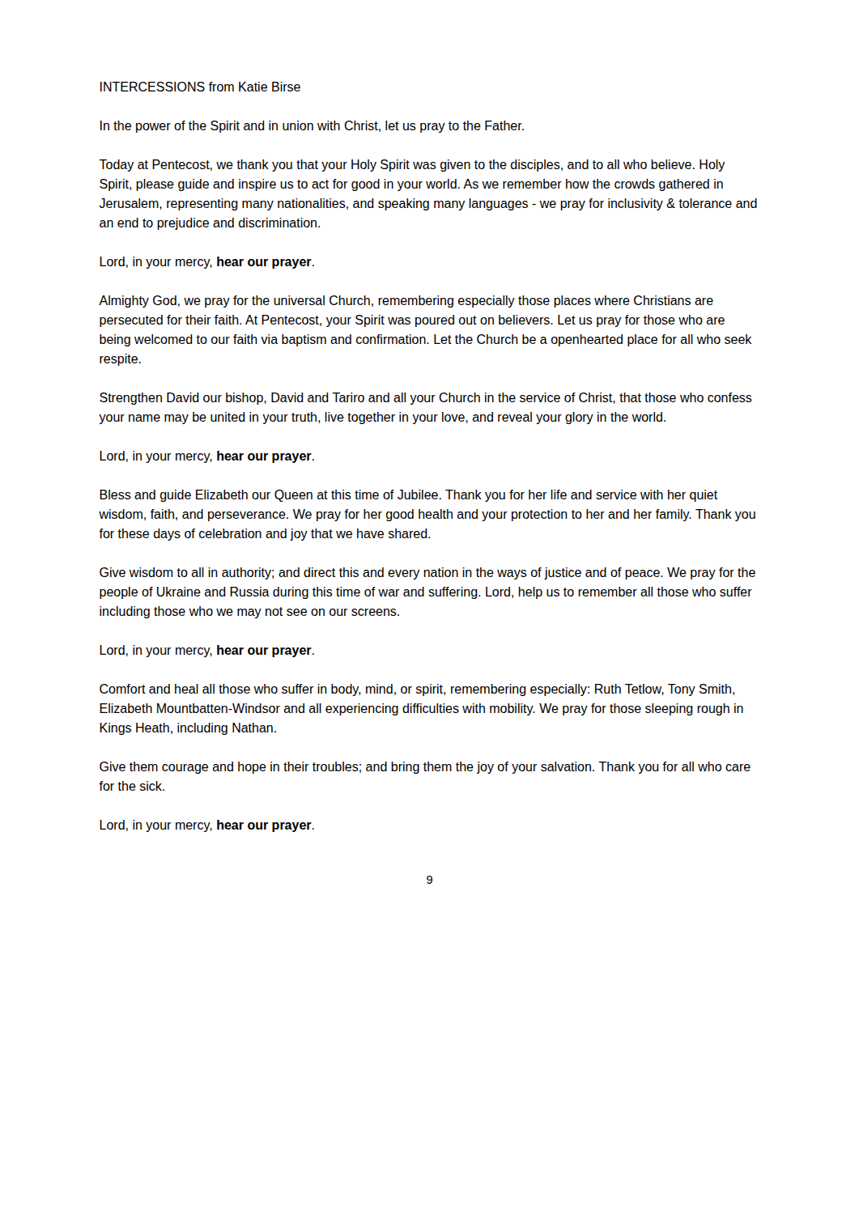INTERCESSIONS from Katie Birse
In the power of the Spirit and in union with Christ, let us pray to the Father.
Today at Pentecost, we thank you that your Holy Spirit was given to the disciples, and to all who believe. Holy Spirit, please guide and inspire us to act for good in your world. As we remember how the crowds gathered in Jerusalem, representing many nationalities, and speaking many languages - we pray for inclusivity & tolerance and an end to prejudice and discrimination.
Lord, in your mercy, hear our prayer.
Almighty God, we pray for the universal Church, remembering especially those places where Christians are persecuted for their faith. At Pentecost, your Spirit was poured out on believers. Let us pray for those who are being welcomed to our faith via baptism and confirmation. Let the Church be a openhearted place for all who seek respite.
Strengthen David our bishop, David and Tariro and all your Church in the service of Christ, that those who confess your name may be united in your truth, live together in your love, and reveal your glory in the world.
Lord, in your mercy, hear our prayer.
Bless and guide Elizabeth our Queen at this time of Jubilee. Thank you for her life and service with her quiet wisdom, faith, and perseverance. We pray for her good health and your protection to her and her family. Thank you for these days of celebration and joy that we have shared.
Give wisdom to all in authority; and direct this and every nation in the ways of justice and of peace. We pray for the people of Ukraine and Russia during this time of war and suffering. Lord, help us to remember all those who suffer including those who we may not see on our screens.
Lord, in your mercy, hear our prayer.
Comfort and heal all those who suffer in body, mind, or spirit, remembering especially: Ruth Tetlow, Tony Smith, Elizabeth Mountbatten-Windsor and all experiencing difficulties with mobility. We pray for those sleeping rough in Kings Heath, including Nathan.
Give them courage and hope in their troubles; and bring them the joy of your salvation. Thank you for all who care for the sick.
Lord, in your mercy, hear our prayer.
9